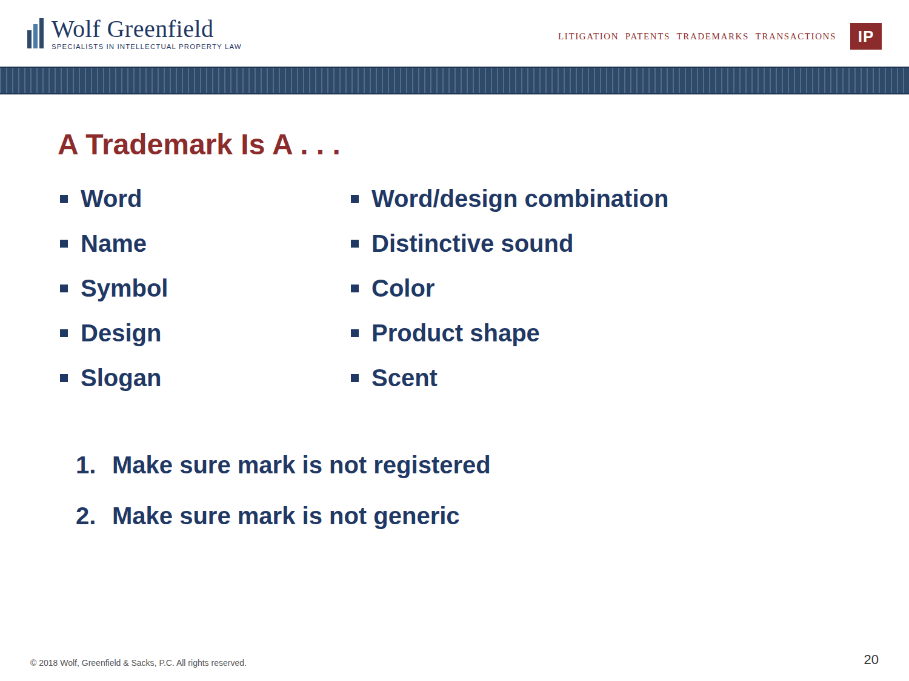Wolf Greenfield
SPECIALISTS IN INTELLECTUAL PROPERTY LAW
LITIGATION PATENTS TRADEMARKS TRANSACTIONS
IP
A Trademark Is A . . .
Word
Name
Symbol
Design
Slogan
Word/design combination
Distinctive sound
Color
Product shape
Scent
Make sure mark is not registered
Make sure mark is not generic
© 2018 Wolf, Greenfield & Sacks, P.C. All rights reserved.
20